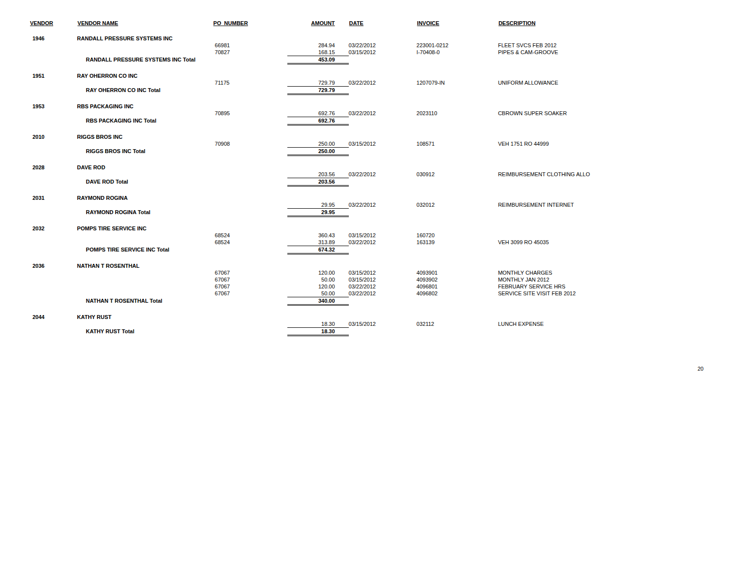| VENDOR | VENDOR NAME | PO_NUMBER | AMOUNT | DATE | INVOICE | DESCRIPTION |
| --- | --- | --- | --- | --- | --- | --- |
| 1946 | RANDALL PRESSURE SYSTEMS INC | | | | | |
| | | 66981 | 284.94 | 03/22/2012 | 223001-0212 | FLEET SVCS FEB 2012 |
| | | 70827 | 168.15 | 03/15/2012 | I-70408-0 | PIPES & CAM-GROOVE |
| | RANDALL PRESSURE SYSTEMS INC Total | | 453.09 | | | |
| 1951 | RAY OHERRON CO INC | | | | | |
| | | 71175 | 729.79 | 03/22/2012 | 1207079-IN | UNIFORM ALLOWANCE |
| | RAY OHERRON CO INC Total | | 729.79 | | | |
| 1953 | RBS PACKAGING INC | | | | | |
| | | 70895 | 692.76 | 03/22/2012 | 2023110 | CBROWN SUPER SOAKER |
| | RBS PACKAGING INC Total | | 692.76 | | | |
| 2010 | RIGGS BROS INC | | | | | |
| | | 70908 | 250.00 | 03/15/2012 | 108571 | VEH 1751 RO 44999 |
| | RIGGS BROS INC Total | | 250.00 | | | |
| 2028 | DAVE ROD | | | | | |
| | | | 203.56 | 03/22/2012 | 030912 | REIMBURSEMENT CLOTHING ALLO |
| | DAVE ROD Total | | 203.56 | | | |
| 2031 | RAYMOND ROGINA | | | | | |
| | | | 29.95 | 03/22/2012 | 032012 | REIMBURSEMENT INTERNET |
| | RAYMOND ROGINA Total | | 29.95 | | | |
| 2032 | POMPS TIRE SERVICE INC | | | | | |
| | | 68524 | 360.43 | 03/15/2012 | 160720 | |
| | | 68524 | 313.89 | 03/22/2012 | 163139 | VEH 3099 RO 45035 |
| | POMPS TIRE SERVICE INC Total | | 674.32 | | | |
| 2036 | NATHAN T ROSENTHAL | | | | | |
| | | 67067 | 120.00 | 03/15/2012 | 4093901 | MONTHLY CHARGES |
| | | 67067 | 50.00 | 03/15/2012 | 4093902 | MONTHLY JAN 2012 |
| | | 67067 | 120.00 | 03/22/2012 | 4096801 | FEBRUARY SERVICE HRS |
| | | 67067 | 50.00 | 03/22/2012 | 4096802 | SERVICE SITE VISIT FEB 2012 |
| | NATHAN T ROSENTHAL Total | | 340.00 | | | |
| 2044 | KATHY RUST | | | | | |
| | | | 18.30 | 03/15/2012 | 032112 | LUNCH EXPENSE |
| | KATHY RUST Total | | 18.30 | | | |
20